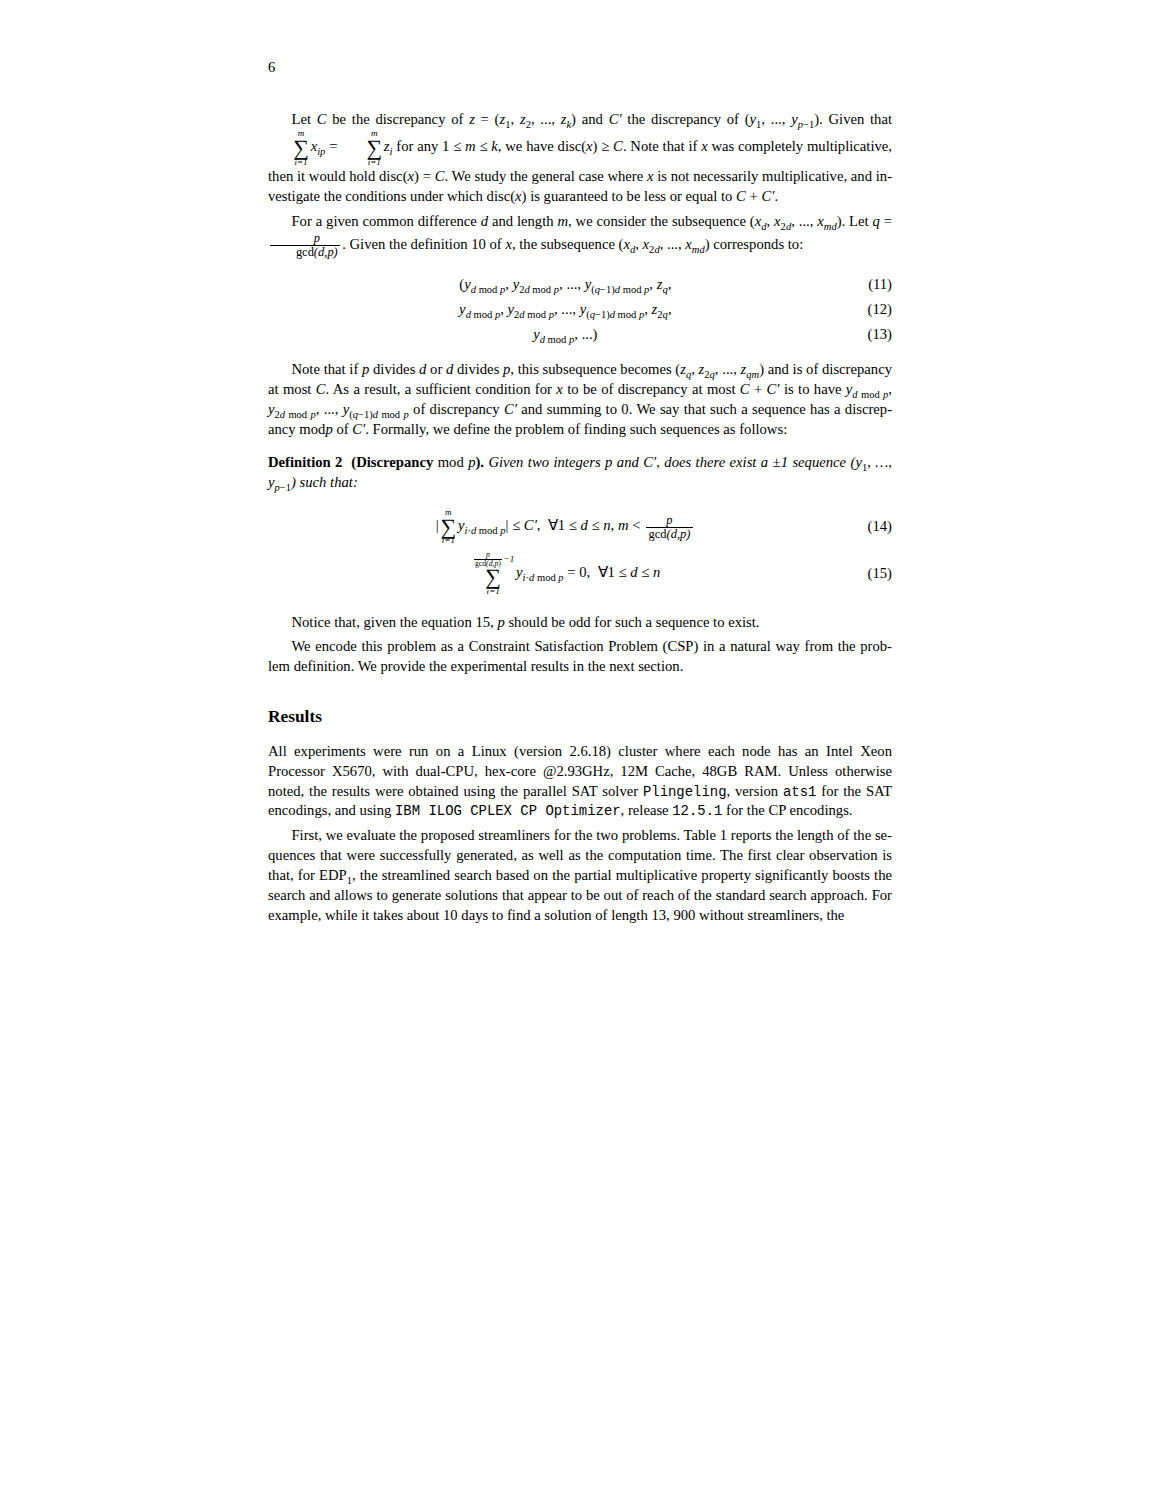6
Let C be the discrepancy of z = (z1, z2, ..., zk) and C′ the discrepancy of (y1, ..., yp−1). Given that m∑i=1 xip = m∑i=1 zi for any 1 ≤ m ≤ k, we have disc(x) ≥ C. Note that if x was completely multiplicative, then it would hold disc(x) = C. We study the general case where x is not necessarily multiplicative, and investigate the conditions under which disc(x) is guaranteed to be less or equal to C + C′.
For a given common difference d and length m, we consider the subsequence (xd, x2d, ..., xmd). Let q = pgcd(d,p). Given the definition 10 of x, the subsequence (xd, x2d, ..., xmd) corresponds to:
| | ( y d mod p , y 2 d mod p , ..., y ( q −1) d mod p , z q , | (11) |
| | y d mod p , y 2 d mod p , ..., y ( q −1) d mod p , z 2 q , | (12) |
| | y d mod p , ...) | (13) |
Note that if p divides d or d divides p, this subsequence becomes (zq, z2q, ..., zqm) and is of discrepancy at most C. As a result, a sufficient condition for x to be of discrepancy at most C + C′ is to have yd mod p, y2d mod p, ..., y(q−1)d mod p of discrepancy C′ and summing to 0. We say that such a sequence has a discrepancy mod p of C′. Formally, we define the problem of finding such sequences as follows:
Definition 2 (Discrepancy mod p). Given two integers p and C′, does there exist a ±1 sequence (y1, …, yp−1) such that:
| | / m ∑ i=1 y i · d mod p / ≤ C′ , ∀1 ≤ d ≤ n , m < p gcd ( d , p ) | (14) |
| | p gcd ( d , p ) −1 ∑ i=1 y i · d mod p = 0, ∀1 ≤ d ≤ n | (15) |
Notice that, given the equation 15, p should be odd for such a sequence to exist.
We encode this problem as a Constraint Satisfaction Problem (CSP) in a natural way from the problem definition. We provide the experimental results in the next section.
Results
All experiments were run on a Linux (version 2.6.18) cluster where each node has an Intel Xeon Processor X5670, with dual-CPU, hex-core @2.93GHz, 12M Cache, 48GB RAM. Unless otherwise noted, the results were obtained using the parallel SAT solver Plingeling, version ats1 for the SAT encodings, and using IBM ILOG CPLEX CP Optimizer, release 12.5.1 for the CP encodings.
First, we evaluate the proposed streamliners for the two problems. Table 1 reports the length of the sequences that were successfully generated, as well as the computation time. The first clear observation is that, for EDP1, the streamlined search based on the partial multiplicative property significantly boosts the search and allows to generate solutions that appear to be out of reach of the standard search approach. For example, while it takes about 10 days to find a solution of length 13, 900 without streamliners, the